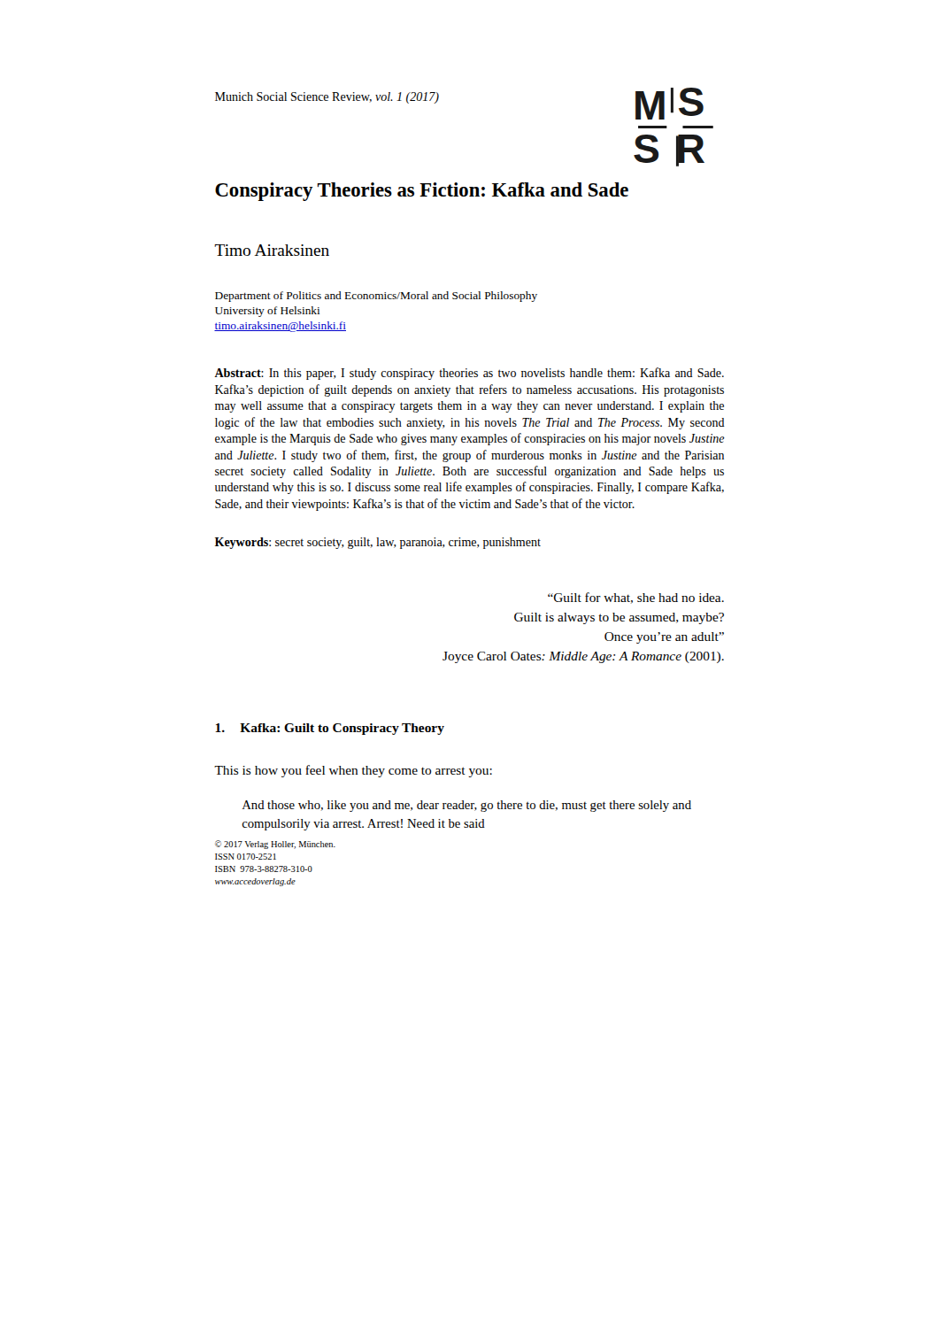Munich Social Science Review, vol. 1 (2017)
M S S R
Conspiracy Theories as Fiction: Kafka and Sade
Timo Airaksinen
Department of Politics and Economics/Moral and Social Philosophy
University of Helsinki
timo.airaksinen@helsinki.fi
Abstract: In this paper, I study conspiracy theories as two novelists handle them: Kafka and Sade. Kafka’s depiction of guilt depends on anxiety that refers to nameless accusations. His protagonists may well assume that a conspiracy targets them in a way they can never understand. I explain the logic of the law that embodies such anxiety, in his novels The Trial and The Process. My second example is the Marquis de Sade who gives many examples of conspiracies on his major novels Justine and Juliette. I study two of them, first, the group of murderous monks in Justine and the Parisian secret society called Sodality in Juliette. Both are successful organization and Sade helps us understand why this is so. I discuss some real life examples of conspiracies. Finally, I compare Kafka, Sade, and their viewpoints: Kafka’s is that of the victim and Sade’s that of the victor.
Keywords: secret society, guilt, law, paranoia, crime, punishment
“Guilt for what, she had no idea.
Guilt is always to be assumed, maybe?
Once you’re an adult”
Joyce Carol Oates: Middle Age: A Romance (2001).
1. Kafka: Guilt to Conspiracy Theory
This is how you feel when they come to arrest you:
And those who, like you and me, dear reader, go there to die, must get there solely and compulsorily via arrest. Arrest! Need it be said
© 2017 Verlag Holler, München.
ISSN 0170-2521
ISBN 978-3-88278-310-0
www.accedoverlag.de